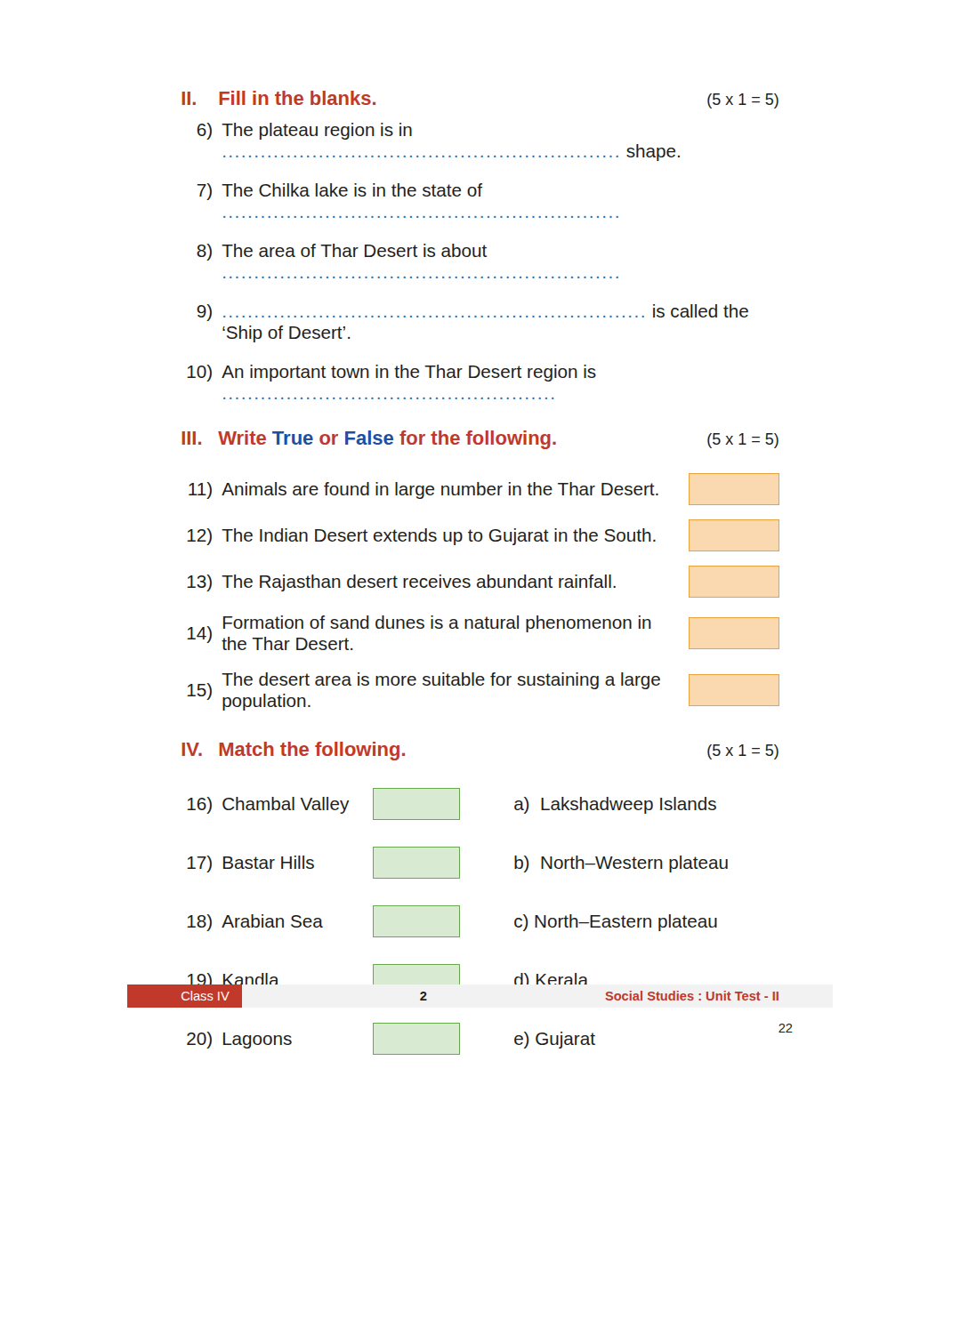II.
Fill in the blanks.
(5 x 1 = 5)
6)
The plateau region is in .............................................................. shape.
7)
The Chilka lake is in the state of ..............................................................
8)
The area of Thar Desert is about ..............................................................
9)
.................................................................. is called the ‘Ship of Desert’.
10)
An important town in the Thar Desert region is ....................................................
III.
Write True or False for the following.
(5 x 1 = 5)
11)
Animals are found in large number in the Thar Desert.
12)
The Indian Desert extends up to Gujarat in the South.
13)
The Rajasthan desert receives abundant rainfall.
14)
Formation of sand dunes is a natural phenomenon in the Thar Desert.
15)
The desert area is more suitable for sustaining a large population.
IV.
Match the following.
(5 x 1 = 5)
16)
Chambal Valley
a) Lakshadweep Islands
17)
Bastar Hills
b) North–Western plateau
18)
Arabian Sea
c) North–Eastern plateau
19)
Kandla
d) Kerala
20)
Lagoons
e) Gujarat
Class IV
2
Social Studies : Unit Test - II
22